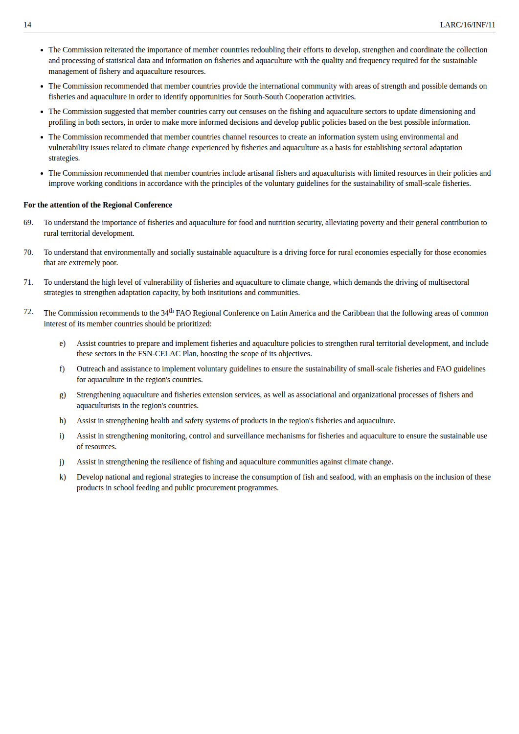14 LARC/16/INF/11
The Commission reiterated the importance of member countries redoubling their efforts to develop, strengthen and coordinate the collection and processing of statistical data and information on fisheries and aquaculture with the quality and frequency required for the sustainable management of fishery and aquaculture resources.
The Commission recommended that member countries provide the international community with areas of strength and possible demands on fisheries and aquaculture in order to identify opportunities for South-South Cooperation activities.
The Commission suggested that member countries carry out censuses on the fishing and aquaculture sectors to update dimensioning and profiling in both sectors, in order to make more informed decisions and develop public policies based on the best possible information.
The Commission recommended that member countries channel resources to create an information system using environmental and vulnerability issues related to climate change experienced by fisheries and aquaculture as a basis for establishing sectoral adaptation strategies.
The Commission recommended that member countries include artisanal fishers and aquaculturists with limited resources in their policies and improve working conditions in accordance with the principles of the voluntary guidelines for the sustainability of small-scale fisheries.
For the attention of the Regional Conference
69. To understand the importance of fisheries and aquaculture for food and nutrition security, alleviating poverty and their general contribution to rural territorial development.
70. To understand that environmentally and socially sustainable aquaculture is a driving force for rural economies especially for those economies that are extremely poor.
71. To understand the high level of vulnerability of fisheries and aquaculture to climate change, which demands the driving of multisectoral strategies to strengthen adaptation capacity, by both institutions and communities.
72. The Commission recommends to the 34th FAO Regional Conference on Latin America and the Caribbean that the following areas of common interest of its member countries should be prioritized:
e) Assist countries to prepare and implement fisheries and aquaculture policies to strengthen rural territorial development, and include these sectors in the FSN-CELAC Plan, boosting the scope of its objectives.
f) Outreach and assistance to implement voluntary guidelines to ensure the sustainability of small-scale fisheries and FAO guidelines for aquaculture in the region's countries.
g) Strengthening aquaculture and fisheries extension services, as well as associational and organizational processes of fishers and aquaculturists in the region's countries.
h) Assist in strengthening health and safety systems of products in the region's fisheries and aquaculture.
i) Assist in strengthening monitoring, control and surveillance mechanisms for fisheries and aquaculture to ensure the sustainable use of resources.
j) Assist in strengthening the resilience of fishing and aquaculture communities against climate change.
k) Develop national and regional strategies to increase the consumption of fish and seafood, with an emphasis on the inclusion of these products in school feeding and public procurement programmes.